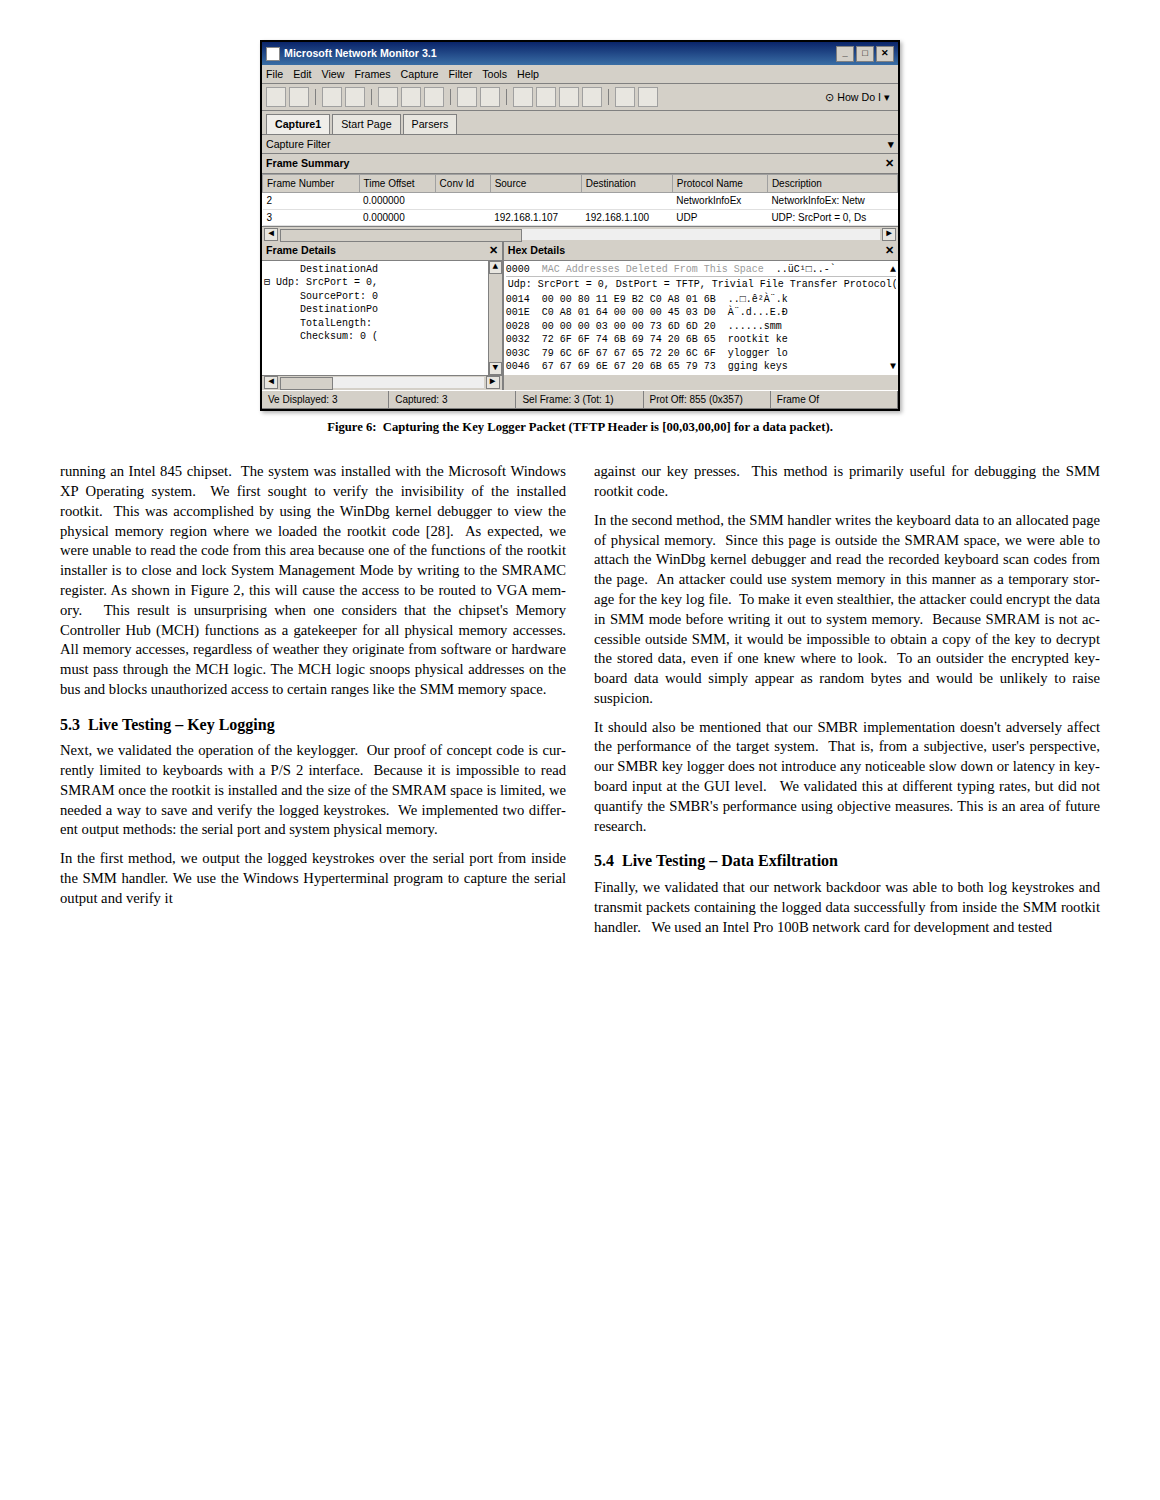Microsoft Network Monitor 3.1
_□✕
File Edit View Frames Capture Filter Tools Help
⊙ How Do I ▾
Capture1 Start Page Parsers
Capture Filter▾
Frame Summary✕
| Frame Number | Time Offset | Conv Id | Source | Destination | Protocol Name | Description |
| --- | --- | --- | --- | --- | --- | --- |
| 2 | 0.000000 | | | | NetworkInfoEx | NetworkInfoEx: Netw |
| 3 | 0.000000 | | 192.168.1.107 | 192.168.1.100 | UDP | UDP: SrcPort = 0, Ds |
◄
►
Frame Details✕
DestinationAd
⊟ Udp: SrcPort = 0,
SourcePort: 0
DestinationPo
TotalLength:
Checksum: 0 (
▲
▼
◄
►
Hex Details✕
0000 MAC Addresses Deleted From This Space ..üC¹□..-` ▲
Udp: SrcPort = 0, DstPort = TFTP, Trivial File Transfer Protocol(69), Len
0014 00 00 80 11 E9 B2 C0 A8 01 6B ..□.ê²À¨.k
001E C0 A8 01 64 00 00 00 45 03 D0 À¨.d...E.Ð
0028 00 00 00 03 00 00 73 6D 6D 20 ......smm
0032 72 6F 6F 74 6B 69 74 20 6B 65 rootkit ke
003C 79 6C 6F 67 67 65 72 20 6C 6F ylogger lo
0046 67 67 69 6E 67 20 6B 65 79 73 gging keys ▼
Ve Displayed: 3
Captured: 3
Sel Frame: 3 (Tot: 1)
Prot Off: 855 (0x357)
Frame Of
Figure 6: Capturing the Key Logger Packet (TFTP Header is [00,03,00,00] for a data packet).
running an Intel 845 chipset. The system was installed with the Microsoft Windows XP Operating system. We first sought to verify the invisibility of the installed rootkit. This was accomplished by using the WinDbg kernel debugger to view the physical memory region where we loaded the rootkit code [28]. As expected, we were unable to read the code from this area because one of the functions of the rootkit installer is to close and lock System Management Mode by writing to the SMRAMC register. As shown in Figure 2, this will cause the access to be routed to VGA memory. This result is unsurprising when one considers that the chipset's Memory Controller Hub (MCH) functions as a gatekeeper for all physical memory accesses. All memory accesses, regardless of weather they originate from software or hardware must pass through the MCH logic. The MCH logic snoops physical addresses on the bus and blocks unauthorized access to certain ranges like the SMM memory space.
5.3 Live Testing – Key Logging
Next, we validated the operation of the keylogger. Our proof of concept code is currently limited to keyboards with a P/S 2 interface. Because it is impossible to read SMRAM once the rootkit is installed and the size of the SMRAM space is limited, we needed a way to save and verify the logged keystrokes. We implemented two different output methods: the serial port and system physical memory.
In the first method, we output the logged keystrokes over the serial port from inside the SMM handler. We use the Windows Hyperterminal program to capture the serial output and verify it
against our key presses. This method is primarily useful for debugging the SMM rootkit code.
In the second method, the SMM handler writes the keyboard data to an allocated page of physical memory. Since this page is outside the SMRAM space, we were able to attach the WinDbg kernel debugger and read the recorded keyboard scan codes from the page. An attacker could use system memory in this manner as a temporary storage for the key log file. To make it even stealthier, the attacker could encrypt the data in SMM mode before writing it out to system memory. Because SMRAM is not accessible outside SMM, it would be impossible to obtain a copy of the key to decrypt the stored data, even if one knew where to look. To an outsider the encrypted keyboard data would simply appear as random bytes and would be unlikely to raise suspicion.
It should also be mentioned that our SMBR implementation doesn't adversely affect the performance of the target system. That is, from a subjective, user's perspective, our SMBR key logger does not introduce any noticeable slow down or latency in keyboard input at the GUI level. We validated this at different typing rates, but did not quantify the SMBR's performance using objective measures. This is an area of future research.
5.4 Live Testing – Data Exfiltration
Finally, we validated that our network backdoor was able to both log keystrokes and transmit packets containing the logged data successfully from inside the SMM rootkit handler. We used an Intel Pro 100B network card for development and tested